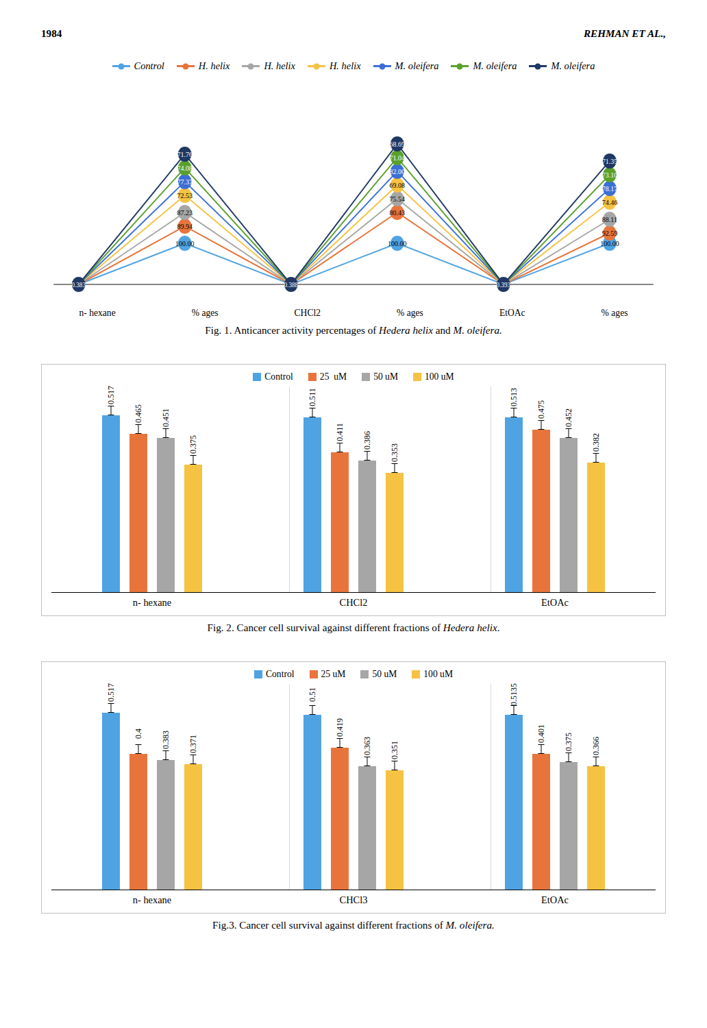1984 REHMAN ET AL.,
Control H. helix H. helix H. helix M. oleifera M. oleifera M. oleifera
100.00 89.94 87.23 72.53 77.37 74.08 71.76 100.00 80.43 75.54 69.08 82.00 71.04 68.69 100.00 92.59 88.11 74.46 78.17 73.10 71.35 0.383 0.388 0.393
n- hexane % ages CHCl2 % ages EtOAc % ages
Fig. 1. Anticancer activity percentages of Hedera helix and M. oleifera.
Control 25 uM 50 uM 100 uM
0.517
0.465
0.451
0.375
0.511
0.411
0.386
0.353
0.513
0.475
0.452
0.382
n- hexane CHCl2 EtOAc
Fig. 2. Cancer cell survival against different fractions of Hedera helix.
Control 25 uM 50 uM 100 uM
0.517
0.4
0.383
0.371
0.51
0.419
0.363
0.351
0.5135
0.401
0.375
0.366
n- hexane CHCl3 EtOAc
Fig.3. Cancer cell survival against different fractions of M. oleifera.